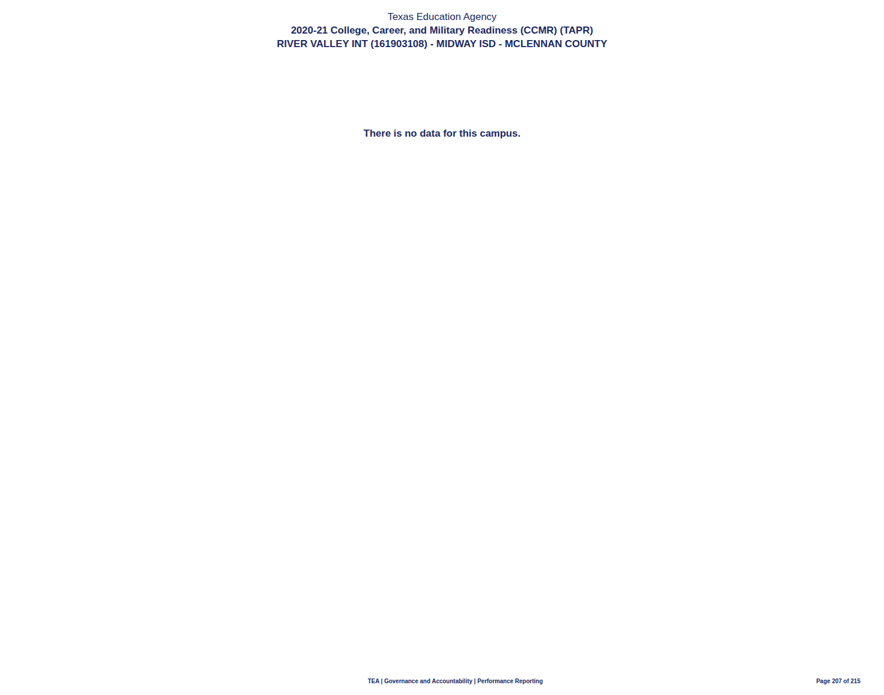Texas Education Agency
2020-21 College, Career, and Military Readiness (CCMR) (TAPR)
RIVER VALLEY INT (161903108) - MIDWAY ISD - MCLENNAN COUNTY
There is no data for this campus.
TEA | Governance and Accountability | Performance Reporting
Page 207 of 215